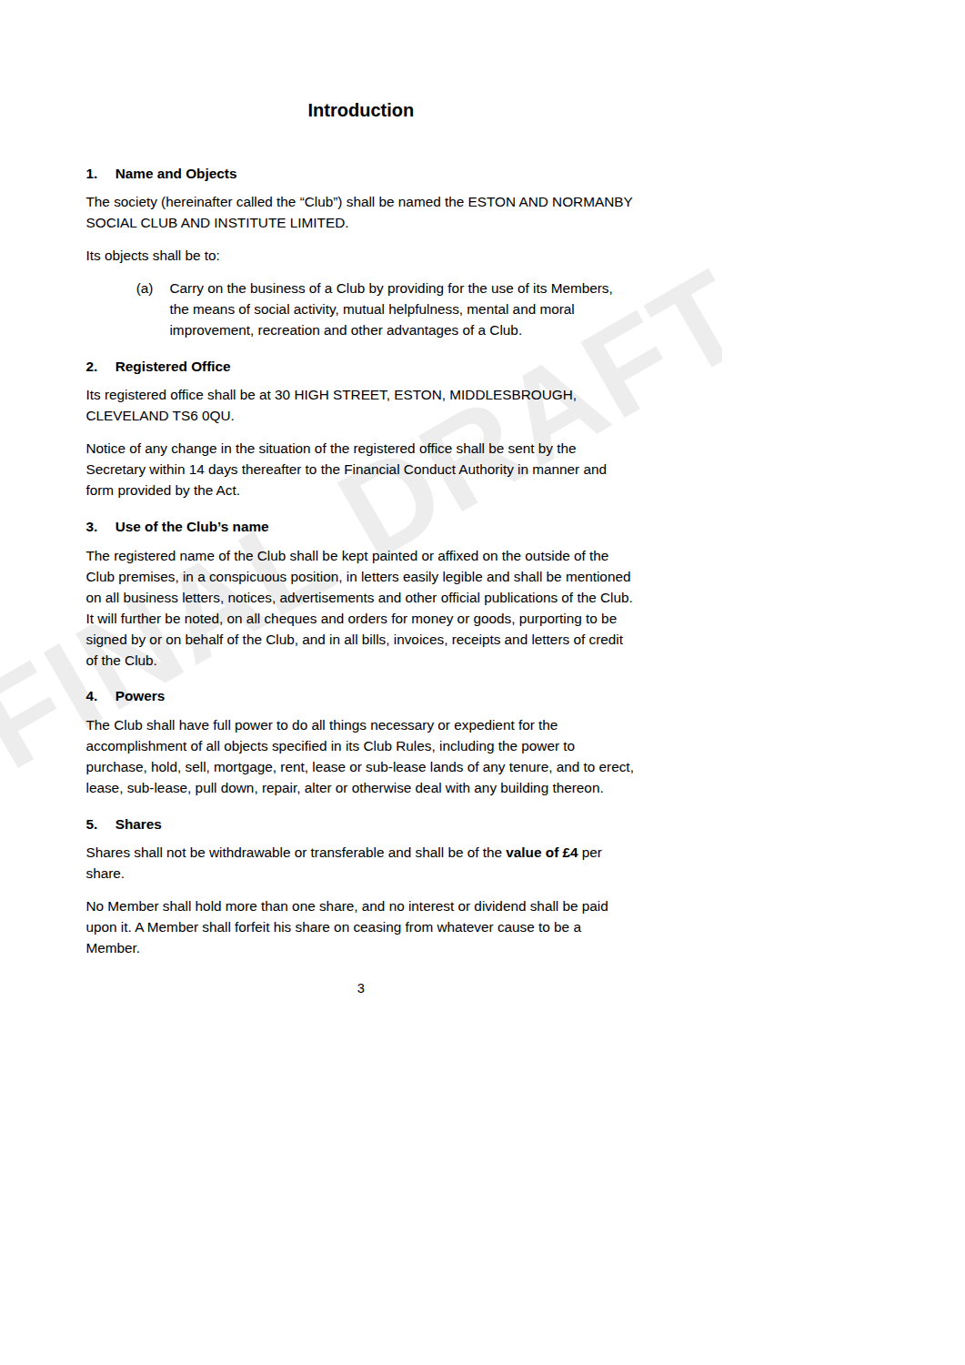FINAL DRAFT
Introduction
1. Name and Objects
The society (hereinafter called the “Club”) shall be named the ESTON AND NORMANBY SOCIAL CLUB AND INSTITUTE LIMITED.
Its objects shall be to:
(a) Carry on the business of a Club by providing for the use of its Members, the means of social activity, mutual helpfulness, mental and moral improvement, recreation and other advantages of a Club.
2. Registered Office
Its registered office shall be at 30 HIGH STREET, ESTON, MIDDLESBROUGH, CLEVELAND TS6 0QU.
Notice of any change in the situation of the registered office shall be sent by the Secretary within 14 days thereafter to the Financial Conduct Authority in manner and form provided by the Act.
3. Use of the Club’s name
The registered name of the Club shall be kept painted or affixed on the outside of the Club premises, in a conspicuous position, in letters easily legible and shall be mentioned on all business letters, notices, advertisements and other official publications of the Club. It will further be noted, on all cheques and orders for money or goods, purporting to be signed by or on behalf of the Club, and in all bills, invoices, receipts and letters of credit of the Club.
4. Powers
The Club shall have full power to do all things necessary or expedient for the accomplishment of all objects specified in its Club Rules, including the power to purchase, hold, sell, mortgage, rent, lease or sub-lease lands of any tenure, and to erect, lease, sub-lease, pull down, repair, alter or otherwise deal with any building thereon.
5. Shares
Shares shall not be withdrawable or transferable and shall be of the value of £4 per share.
No Member shall hold more than one share, and no interest or dividend shall be paid upon it. A Member shall forfeit his share on ceasing from whatever cause to be a Member.
3